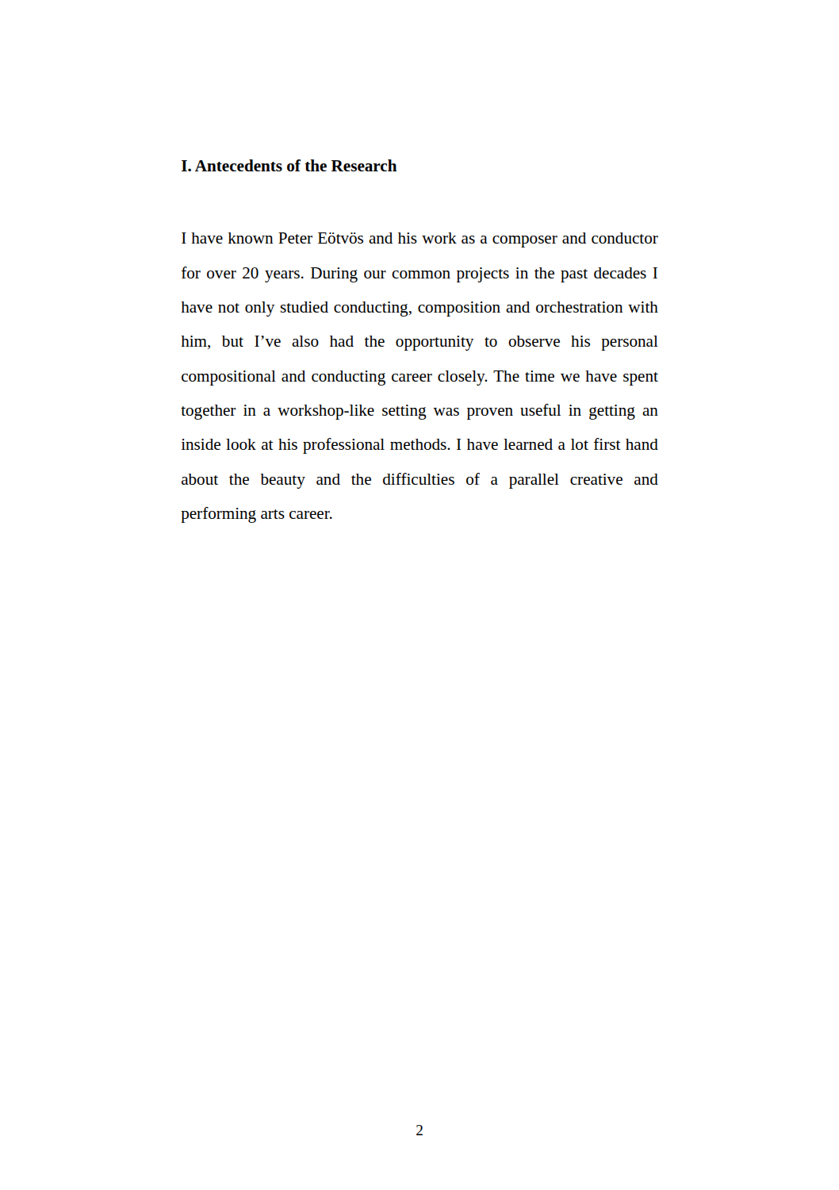I. Antecedents of the Research
I have known Peter Eötvös and his work as a composer and conductor for over 20 years. During our common projects in the past decades I have not only studied conducting, composition and orchestration with him, but I’ve also had the opportunity to observe his personal compositional and conducting career closely. The time we have spent together in a workshop-like setting was proven useful in getting an inside look at his professional methods. I have learned a lot first hand about the beauty and the difficulties of a parallel creative and performing arts career.
2